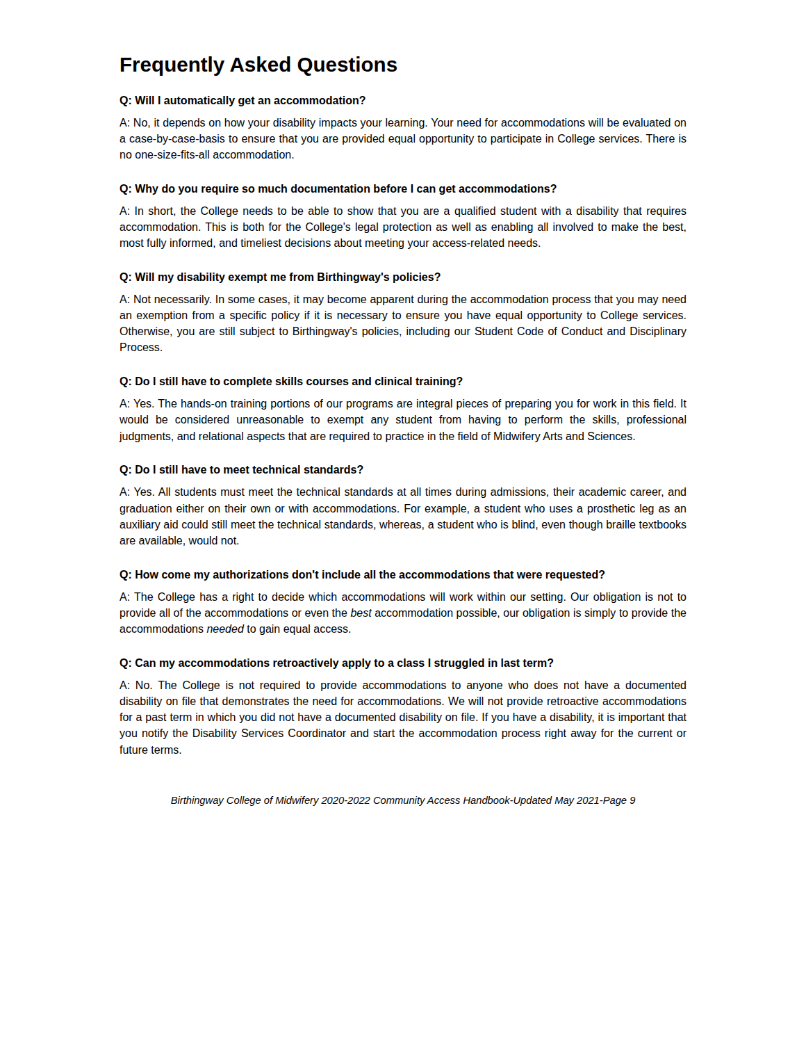Frequently Asked Questions
Q: Will I automatically get an accommodation?
A: No, it depends on how your disability impacts your learning. Your need for accommodations will be evaluated on a case-by-case-basis to ensure that you are provided equal opportunity to participate in College services. There is no one-size-fits-all accommodation.
Q: Why do you require so much documentation before I can get accommodations?
A: In short, the College needs to be able to show that you are a qualified student with a disability that requires accommodation. This is both for the College's legal protection as well as enabling all involved to make the best, most fully informed, and timeliest decisions about meeting your access-related needs.
Q: Will my disability exempt me from Birthingway's policies?
A: Not necessarily. In some cases, it may become apparent during the accommodation process that you may need an exemption from a specific policy if it is necessary to ensure you have equal opportunity to College services. Otherwise, you are still subject to Birthingway's policies, including our Student Code of Conduct and Disciplinary Process.
Q: Do I still have to complete skills courses and clinical training?
A: Yes. The hands-on training portions of our programs are integral pieces of preparing you for work in this field. It would be considered unreasonable to exempt any student from having to perform the skills, professional judgments, and relational aspects that are required to practice in the field of Midwifery Arts and Sciences.
Q: Do I still have to meet technical standards?
A: Yes. All students must meet the technical standards at all times during admissions, their academic career, and graduation either on their own or with accommodations. For example, a student who uses a prosthetic leg as an auxiliary aid could still meet the technical standards, whereas, a student who is blind, even though braille textbooks are available, would not.
Q: How come my authorizations don't include all the accommodations that were requested?
A: The College has a right to decide which accommodations will work within our setting. Our obligation is not to provide all of the accommodations or even the best accommodation possible, our obligation is simply to provide the accommodations needed to gain equal access.
Q: Can my accommodations retroactively apply to a class I struggled in last term?
A: No. The College is not required to provide accommodations to anyone who does not have a documented disability on file that demonstrates the need for accommodations. We will not provide retroactive accommodations for a past term in which you did not have a documented disability on file. If you have a disability, it is important that you notify the Disability Services Coordinator and start the accommodation process right away for the current or future terms.
Birthingway College of Midwifery 2020-2022 Community Access Handbook-Updated May 2021-Page 9